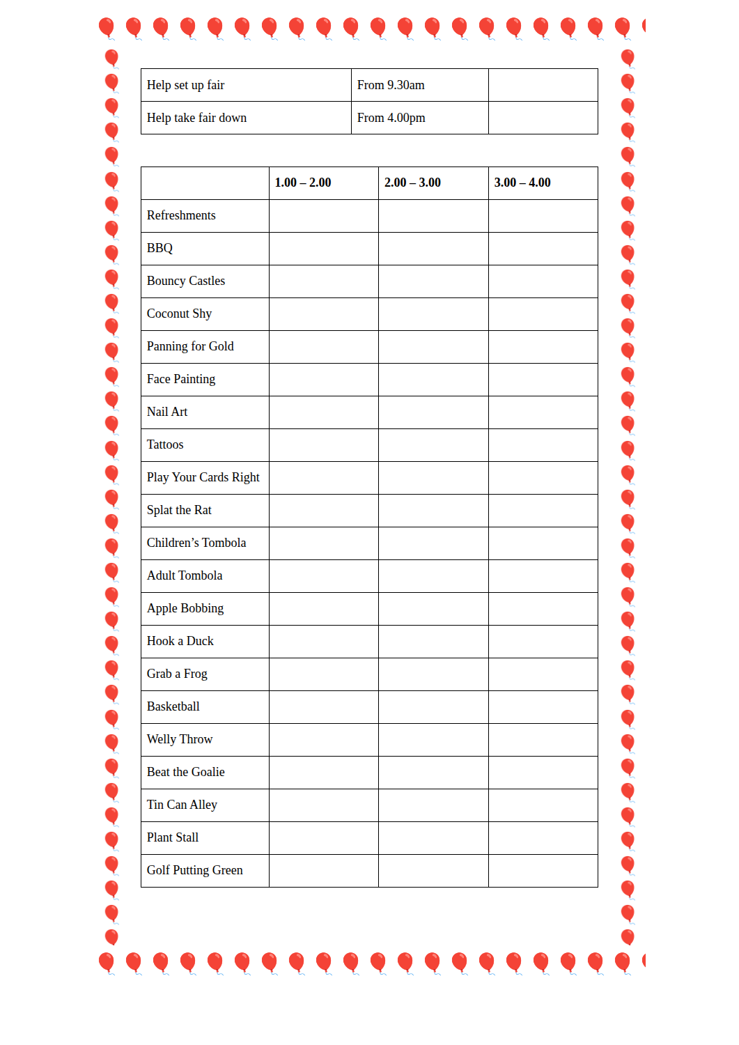🎈🎈🎈🎈🎈🎈🎈🎈🎈🎈🎈🎈🎈🎈🎈🎈🎈🎈🎈🎈🎈🎈🎈🎈🎈🎈🎈🎈🎈🎈
🎈🎈🎈🎈🎈🎈🎈🎈🎈🎈🎈🎈🎈🎈🎈🎈🎈🎈🎈🎈🎈🎈🎈🎈🎈🎈🎈🎈🎈🎈
🎈
🎈
🎈
🎈
🎈
🎈
🎈
🎈
🎈
🎈
🎈
🎈
🎈
🎈
🎈
🎈
🎈
🎈
🎈
🎈
🎈
🎈
🎈
🎈
🎈
🎈
🎈
🎈
🎈
🎈
🎈
🎈
🎈
🎈
🎈
🎈
🎈
🎈
🎈
🎈
🎈
🎈
🎈
🎈
🎈
🎈
🎈
🎈
🎈
🎈
🎈
🎈
🎈
🎈
🎈
🎈
🎈
🎈
🎈
🎈
🎈
🎈
🎈
🎈
🎈
🎈
🎈
🎈
🎈
🎈
🎈
🎈
🎈
🎈
🎈
🎈
🎈
🎈
🎈
🎈
| Help set up fair | From 9.30am | |
| Help take fair down | From 4.00pm | |
| | 1.00 – 2.00 | 2.00 – 3.00 | 3.00 – 4.00 |
| --- | --- | --- | --- |
| Refreshments | | | |
| BBQ | | | |
| Bouncy Castles | | | |
| Coconut Shy | | | |
| Panning for Gold | | | |
| Face Painting | | | |
| Nail Art | | | |
| Tattoos | | | |
| Play Your Cards Right | | | |
| Splat the Rat | | | |
| Children’s Tombola | | | |
| Adult Tombola | | | |
| Apple Bobbing | | | |
| Hook a Duck | | | |
| Grab a Frog | | | |
| Basketball | | | |
| Welly Throw | | | |
| Beat the Goalie | | | |
| Tin Can Alley | | | |
| Plant Stall | | | |
| Golf Putting Green | | | |